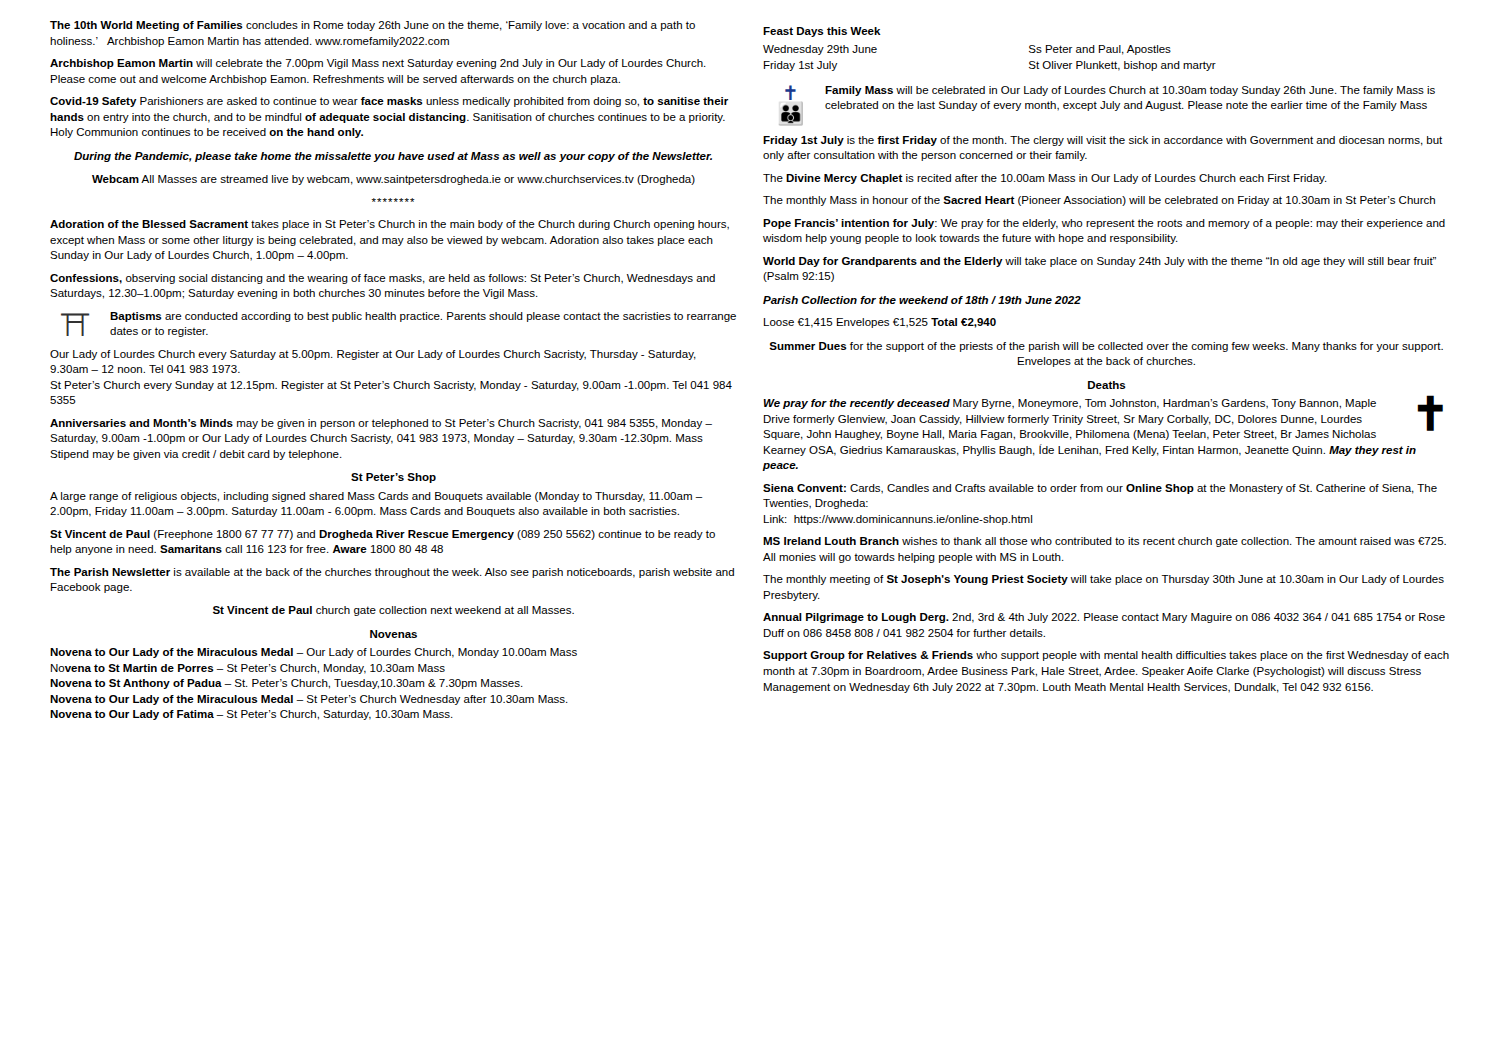The 10th World Meeting of Families concludes in Rome today 26th June on the theme, ‘Family love: a vocation and a path to holiness.’ Archbishop Eamon Martin has attended. www.romefamily2022.com
Archbishop Eamon Martin will celebrate the 7.00pm Vigil Mass next Saturday evening 2nd July in Our Lady of Lourdes Church. Please come out and welcome Archbishop Eamon. Refreshments will be served afterwards on the church plaza.
Covid-19 Safety Parishioners are asked to continue to wear face masks unless medically prohibited from doing so, to sanitise their hands on entry into the church, and to be mindful of adequate social distancing. Sanitisation of churches continues to be a priority. Holy Communion continues to be received on the hand only.
During the Pandemic, please take home the missalette you have used at Mass as well as your copy of the Newsletter.
Webcam All Masses are streamed live by webcam, www.saintpetersdrogheda.ie or www.churchservices.tv (Drogheda)
********
Adoration of the Blessed Sacrament takes place in St Peter’s Church in the main body of the Church during Church opening hours, except when Mass or some other liturgy is being celebrated, and may also be viewed by webcam. Adoration also takes place each Sunday in Our Lady of Lourdes Church, 1.00pm – 4.00pm.
Confessions, observing social distancing and the wearing of face masks, are held as follows: St Peter’s Church, Wednesdays and Saturdays, 12.30–1.00pm; Saturday evening in both churches 30 minutes before the Vigil Mass.
⛩
Baptisms are conducted according to best public health practice. Parents should please contact the sacristies to rearrange dates or to register.
Our Lady of Lourdes Church every Saturday at 5.00pm. Register at Our Lady of Lourdes Church Sacristy, Thursday - Saturday, 9.30am – 12 noon. Tel 041 983 1973.
St Peter’s Church every Sunday at 12.15pm. Register at St Peter’s Church Sacristy, Monday - Saturday, 9.00am -1.00pm. Tel 041 984 5355
Anniversaries and Month’s Minds may be given in person or telephoned to St Peter’s Church Sacristy, 041 984 5355, Monday – Saturday, 9.00am -1.00pm or Our Lady of Lourdes Church Sacristy, 041 983 1973, Monday – Saturday, 9.30am -12.30pm. Mass Stipend may be given via credit / debit card by telephone.
St Peter’s Shop
A large range of religious objects, including signed shared Mass Cards and Bouquets available (Monday to Thursday, 11.00am – 2.00pm, Friday 11.00am – 3.00pm. Saturday 11.00am - 6.00pm. Mass Cards and Bouquets also available in both sacristies.
St Vincent de Paul (Freephone 1800 67 77 77) and Drogheda River Rescue Emergency (089 250 5562) continue to be ready to help anyone in need. Samaritans call 116 123 for free. Aware 1800 80 48 48
The Parish Newsletter is available at the back of the churches throughout the week. Also see parish noticeboards, parish website and Facebook page.
St Vincent de Paul church gate collection next weekend at all Masses.
Novenas
Novena to Our Lady of the Miraculous Medal – Our Lady of Lourdes Church, Monday 10.00am Mass
Novena to St Martin de Porres – St Peter’s Church, Monday, 10.30am Mass
Novena to St Anthony of Padua – St. Peter’s Church, Tuesday,10.30am & 7.30pm Masses.
Novena to Our Lady of the Miraculous Medal – St Peter’s Church Wednesday after 10.30am Mass.
Novena to Our Lady of Fatima – St Peter’s Church, Saturday, 10.30am Mass.
Feast Days this Week
| Wednesday 29th June | Ss Peter and Paul, Apostles |
| Friday 1st July | St Oliver Plunkett, bishop and martyr |
✝ 👪
Family Mass will be celebrated in Our Lady of Lourdes Church at 10.30am today Sunday 26th June. The family Mass is celebrated on the last Sunday of every month, except July and August. Please note the earlier time of the Family Mass
Friday 1st July is the first Friday of the month. The clergy will visit the sick in accordance with Government and diocesan norms, but only after consultation with the person concerned or their family.
The Divine Mercy Chaplet is recited after the 10.00am Mass in Our Lady of Lourdes Church each First Friday.
The monthly Mass in honour of the Sacred Heart (Pioneer Association) will be celebrated on Friday at 10.30am in St Peter’s Church
Pope Francis’ intention for July: We pray for the elderly, who represent the roots and memory of a people: may their experience and wisdom help young people to look towards the future with hope and responsibility.
World Day for Grandparents and the Elderly will take place on Sunday 24th July with the theme “In old age they will still bear fruit” (Psalm 92:15)
Parish Collection for the weekend of 18th / 19th June 2022
Loose €1,415 Envelopes €1,525 Total €2,940
Summer Dues for the support of the priests of the parish will be collected over the coming few weeks. Many thanks for your support. Envelopes at the back of churches.
Deaths
✝
We pray for the recently deceased Mary Byrne, Moneymore, Tom Johnston, Hardman’s Gardens, Tony Bannon, Maple Drive formerly Glenview, Joan Cassidy, Hillview formerly Trinity Street, Sr Mary Corbally, DC, Dolores Dunne, Lourdes Square, John Haughey, Boyne Hall, Maria Fagan, Brookville, Philomena (Mena) Teelan, Peter Street, Br James Nicholas Kearney OSA, Giedrius Kamarauskas, Phyllis Baugh, Íde Lenihan, Fred Kelly, Fintan Harmon, Jeanette Quinn. May they rest in peace.
Siena Convent: Cards, Candles and Crafts available to order from our Online Shop at the Monastery of St. Catherine of Siena, The Twenties, Drogheda:
Link: https://www.dominicannuns.ie/online-shop.html
MS Ireland Louth Branch wishes to thank all those who contributed to its recent church gate collection. The amount raised was €725. All monies will go towards helping people with MS in Louth.
The monthly meeting of St Joseph's Young Priest Society will take place on Thursday 30th June at 10.30am in Our Lady of Lourdes Presbytery.
Annual Pilgrimage to Lough Derg. 2nd, 3rd & 4th July 2022. Please contact Mary Maguire on 086 4032 364 / 041 685 1754 or Rose Duff on 086 8458 808 / 041 982 2504 for further details.
Support Group for Relatives & Friends who support people with mental health difficulties takes place on the first Wednesday of each month at 7.30pm in Boardroom, Ardee Business Park, Hale Street, Ardee. Speaker Aoife Clarke (Psychologist) will discuss Stress Management on Wednesday 6th July 2022 at 7.30pm. Louth Meath Mental Health Services, Dundalk, Tel 042 932 6156.